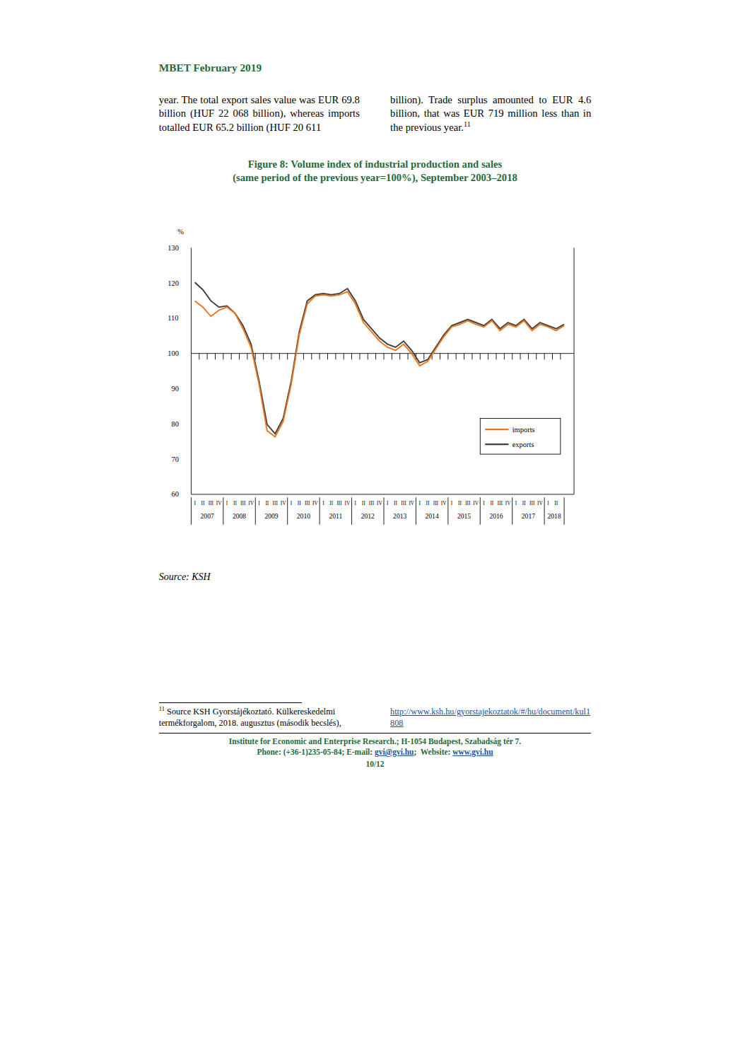MBET February 2019
year. The total export sales value was EUR 69.8 billion (HUF 22 068 billion), whereas imports totalled EUR 65.2 billion (HUF 20 611
billion). Trade surplus amounted to EUR 4.6 billion, that was EUR 719 million less than in the previous year.11
Figure 8: Volume index of industrial production and sales
(same period of the previous year=100%), September 2003–2018
% 130 120 110 100 90 80 70 60 imports exports IIIIIIIV IIIIIIIV IIIIIIIV IIIIIIIV IIIIIIIV IIIIIIIV IIIIIIIV IIIIIIIV IIIIIIIV IIIIIIIV IIIIIIIV III 2007 2008 2009 2010 2011 2012 2013 2014 2015 2016 2017 2018
Source: KSH
11 Source KSH Gyorstájékoztató. Külkereskedelmi termékforgalom, 2018. augusztus (második becslés),
http://www.ksh.hu/gyorstajekoztatok/#/hu/document/kul1808
Institute for Economic and Enterprise Research.; H-1054 Budapest, Szabadság tér 7.
Phone: (+36-1)235-05-84; E-mail: gvi@gvi.hu; Website: www.gvi.hu
10/12